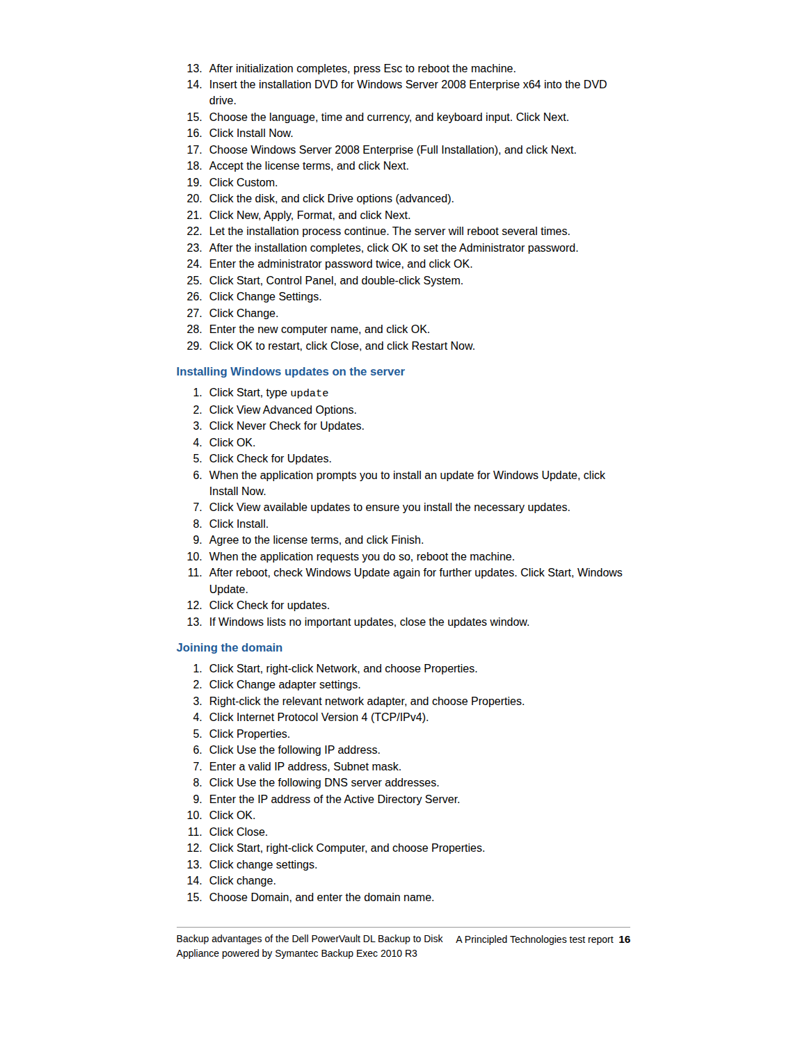After initialization completes, press Esc to reboot the machine.
Insert the installation DVD for Windows Server 2008 Enterprise x64 into the DVD drive.
Choose the language, time and currency, and keyboard input. Click Next.
Click Install Now.
Choose Windows Server 2008 Enterprise (Full Installation), and click Next.
Accept the license terms, and click Next.
Click Custom.
Click the disk, and click Drive options (advanced).
Click New, Apply, Format, and click Next.
Let the installation process continue. The server will reboot several times.
After the installation completes, click OK to set the Administrator password.
Enter the administrator password twice, and click OK.
Click Start, Control Panel, and double-click System.
Click Change Settings.
Click Change.
Enter the new computer name, and click OK.
Click OK to restart, click Close, and click Restart Now.
Installing Windows updates on the server
Click Start, type update
Click View Advanced Options.
Click Never Check for Updates.
Click OK.
Click Check for Updates.
When the application prompts you to install an update for Windows Update, click Install Now.
Click View available updates to ensure you install the necessary updates.
Click Install.
Agree to the license terms, and click Finish.
When the application requests you do so, reboot the machine.
After reboot, check Windows Update again for further updates. Click Start, Windows Update.
Click Check for updates.
If Windows lists no important updates, close the updates window.
Joining the domain
Click Start, right-click Network, and choose Properties.
Click Change adapter settings.
Right-click the relevant network adapter, and choose Properties.
Click Internet Protocol Version 4 (TCP/IPv4).
Click Properties.
Click Use the following IP address.
Enter a valid IP address, Subnet mask.
Click Use the following DNS server addresses.
Enter the IP address of the Active Directory Server.
Click OK.
Click Close.
Click Start, right-click Computer, and choose Properties.
Click change settings.
Click change.
Choose Domain, and enter the domain name.
Backup advantages of the Dell PowerVault DL Backup to Disk Appliance powered by Symantec Backup Exec 2010 R3
A Principled Technologies test report 16